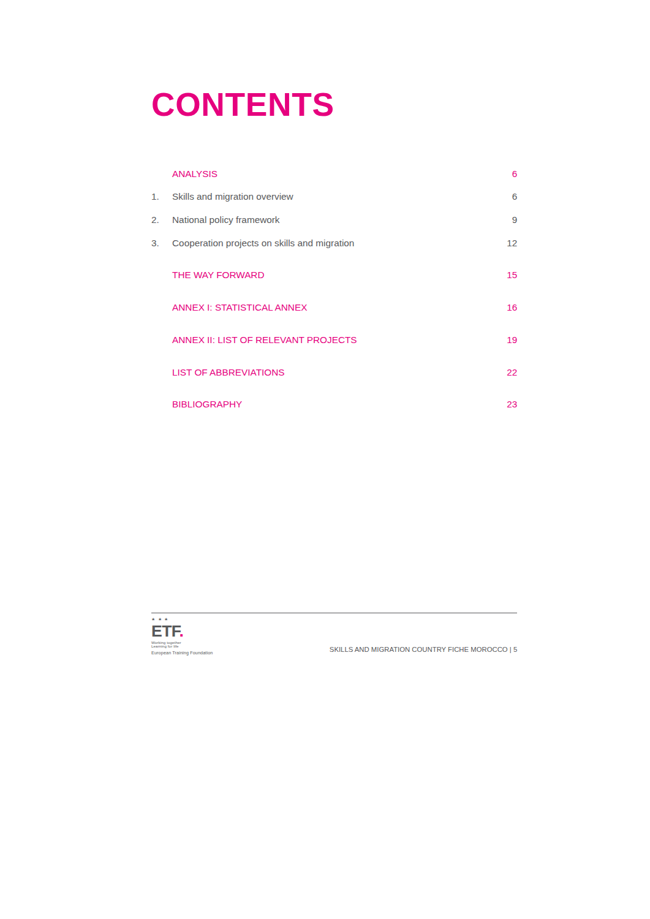CONTENTS
| | ANALYSIS | 6 |
| 1. | Skills and migration overview | 6 |
| 2. | National policy framework | 9 |
| 3. | Cooperation projects on skills and migration | 12 |
| | THE WAY FORWARD | 15 |
| | ANNEX I: STATISTICAL ANNEX | 16 |
| | ANNEX II: LIST OF RELEVANT PROJECTS | 19 |
| | LIST OF ABBREVIATIONS | 22 |
| | BIBLIOGRAPHY | 23 |
★ ★ ★
ETF.
Working together
Learning for life
European Training Foundation
SKILLS AND MIGRATION COUNTRY FICHE MOROCCO | 5